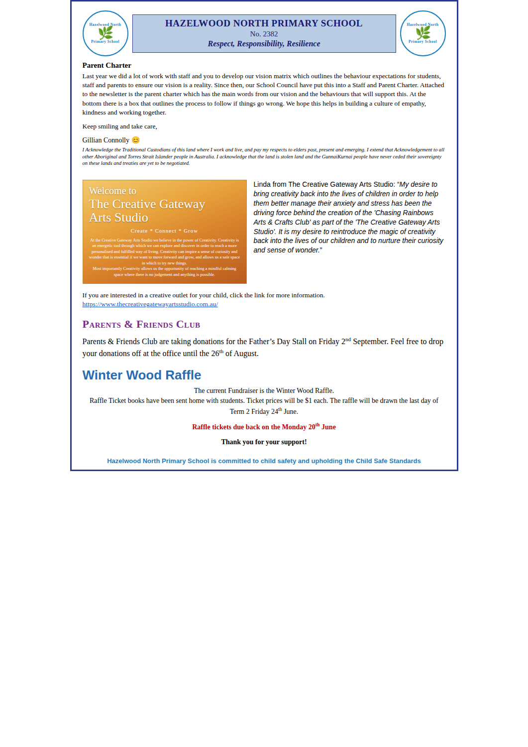Hazelwood North
🌿
Primary School
HAZELWOOD NORTH PRIMARY SCHOOL
No. 2382
Respect, Responsibility, Resilience
Hazelwood North
🌿
Primary School
Parent Charter
Last year we did a lot of work with staff and you to develop our vision matrix which outlines the behaviour expectations for students, staff and parents to ensure our vision is a reality. Since then, our School Council have put this into a Staff and Parent Charter. Attached to the newsletter is the parent charter which has the main words from our vision and the behaviours that will support this. At the bottom there is a box that outlines the process to follow if things go wrong. We hope this helps in building a culture of empathy, kindness and working together.
Keep smiling and take care,
Gillian Connolly 😊
I Acknowledge the Traditional Custodians of this land where I work and live, and pay my respects to elders past, present and emerging. I extend that Acknowledgement to all other Aboriginal and Torres Strait Islander people in Australia. I acknowledge that the land is stolen land and the GunnaiKurnai people have never ceded their sovereignty on these lands and treaties are yet to be negotiated.
Welcome to
The Creative Gateway
Arts Studio
Create * Connect * Grow
At the Creative Gateway Arts Studio we believe in the power of Creativity. Creativity is an energetic tool through which we can explore and discover in order to reach a more personalised and fulfilled way of living. Creativity can inspire a sense of curiosity and wonder that is essential if we want to move forward and grow, and allows us a safe space in which to try new things.
Most importantly Creativity allows us the opportunity of reaching a mindful calming space where there is no judgement and anything is possible.
Linda from The Creative Gateway Arts Studio: “My desire to bring creativity back into the lives of children in order to help them better manage their anxiety and stress has been the driving force behind the creation of the 'Chasing Rainbows Arts & Crafts Club' as part of the 'The Creative Gateway Arts Studio'. It is my desire to reintroduce the magic of creativity back into the lives of our children and to nurture their curiosity and sense of wonder.”
If you are interested in a creative outlet for your child, click the link for more information.
https://www.thecreativegatewayartsstudio.com.au/
Parents & Friends Club
Parents & Friends Club are taking donations for the Father’s Day Stall on Friday 2nd September. Feel free to drop your donations off at the office until the 26th of August.
Winter Wood Raffle
The current Fundraiser is the Winter Wood Raffle.
Raffle Ticket books have been sent home with students. Ticket prices will be $1 each. The raffle will be drawn the last day of Term 2 Friday 24th June.
Raffle tickets due back on the Monday 20th June
Thank you for your support!
Hazelwood North Primary School is committed to child safety and upholding the Child Safe Standards